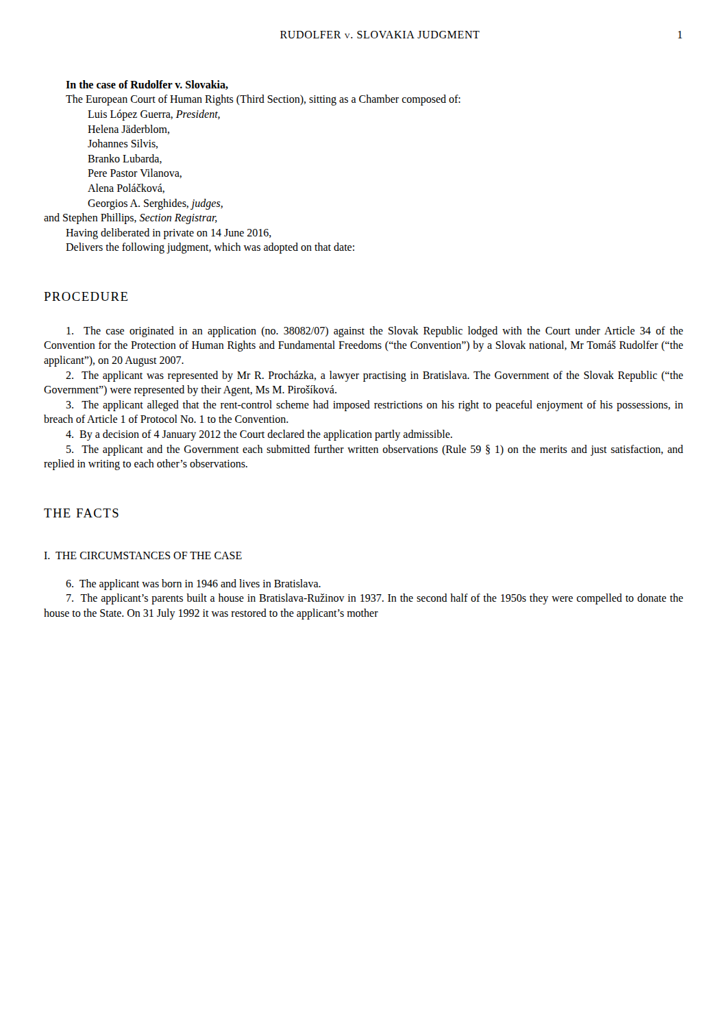RUDOLFER v. SLOVAKIA JUDGMENT 1
In the case of Rudolfer v. Slovakia,
The European Court of Human Rights (Third Section), sitting as a Chamber composed of:
Luis López Guerra, President,
Helena Jäderblom,
Johannes Silvis,
Branko Lubarda,
Pere Pastor Vilanova,
Alena Poláčková,
Georgios A. Serghides, judges,
and Stephen Phillips, Section Registrar,
Having deliberated in private on 14 June 2016,
Delivers the following judgment, which was adopted on that date:
PROCEDURE
1. The case originated in an application (no. 38082/07) against the Slovak Republic lodged with the Court under Article 34 of the Convention for the Protection of Human Rights and Fundamental Freedoms (“the Convention”) by a Slovak national, Mr Tomáš Rudolfer (“the applicant”), on 20 August 2007.
2. The applicant was represented by Mr R. Procházka, a lawyer practising in Bratislava. The Government of the Slovak Republic (“the Government”) were represented by their Agent, Ms M. Pirošíková.
3. The applicant alleged that the rent-control scheme had imposed restrictions on his right to peaceful enjoyment of his possessions, in breach of Article 1 of Protocol No. 1 to the Convention.
4. By a decision of 4 January 2012 the Court declared the application partly admissible.
5. The applicant and the Government each submitted further written observations (Rule 59 § 1) on the merits and just satisfaction, and replied in writing to each other’s observations.
THE FACTS
I. The circumstances of the case
6. The applicant was born in 1946 and lives in Bratislava.
7. The applicant’s parents built a house in Bratislava-Ružinov in 1937. In the second half of the 1950s they were compelled to donate the house to the State. On 31 July 1992 it was restored to the applicant’s mother